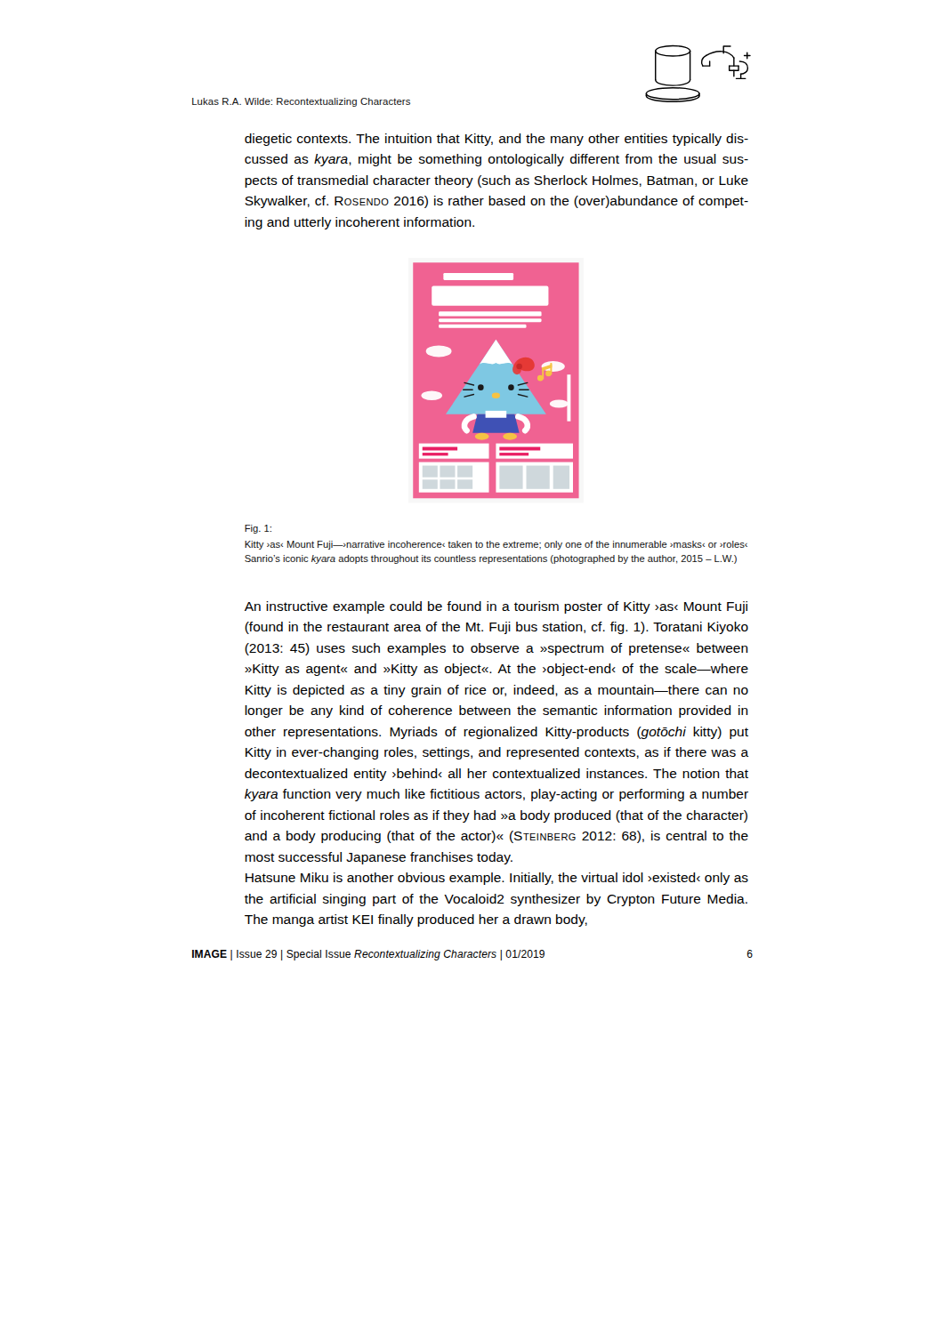Lukas R.A. Wilde: Recontextualizing Characters
diegetic contexts. The intuition that Kitty, and the many other entities typically discussed as kyara, might be something ontologically different from the usual suspects of transmedial character theory (such as Sherlock Holmes, Batman, or Luke Skywalker, cf. Rosendo 2016) is rather based on the (over)abundance of competing and utterly incoherent information.
Fig. 1: Kitty ›as‹ Mount Fuji—›narrative incoherence‹ taken to the extreme; only one of the innumerable ›masks‹ or ›roles‹ Sanrio’s iconic kyara adopts throughout its countless representations (photographed by the author, 2015 – L.W.)
An instructive example could be found in a tourism poster of Kitty ›as‹ Mount Fuji (found in the restaurant area of the Mt. Fuji bus station, cf. fig. 1). Toratani Kiyoko (2013: 45) uses such examples to observe a »spectrum of pretense« between »Kitty as agent« and »Kitty as object«. At the ›object-end‹ of the scale—where Kitty is depicted as a tiny grain of rice or, indeed, as a mountain—there can no longer be any kind of coherence between the semantic information provided in other representations. Myriads of regionalized Kitty-products (gotōchi kitty) put Kitty in ever-changing roles, settings, and represented contexts, as if there was a decontextualized entity ›behind‹ all her contextualized instances. The notion that kyara function very much like fictitious actors, play-acting or performing a number of incoherent fictional roles as if they had »a body produced (that of the character) and a body producing (that of the actor)« (Steinberg 2012: 68), is central to the most successful Japanese franchises today.
Hatsune Miku is another obvious example. Initially, the virtual idol ›existed‹ only as the artificial singing part of the Vocaloid2 synthesizer by Crypton Future Media. The manga artist KEI finally produced her a drawn body,
IMAGE | Issue 29 | Special Issue Recontextualizing Characters | 01/2019
6